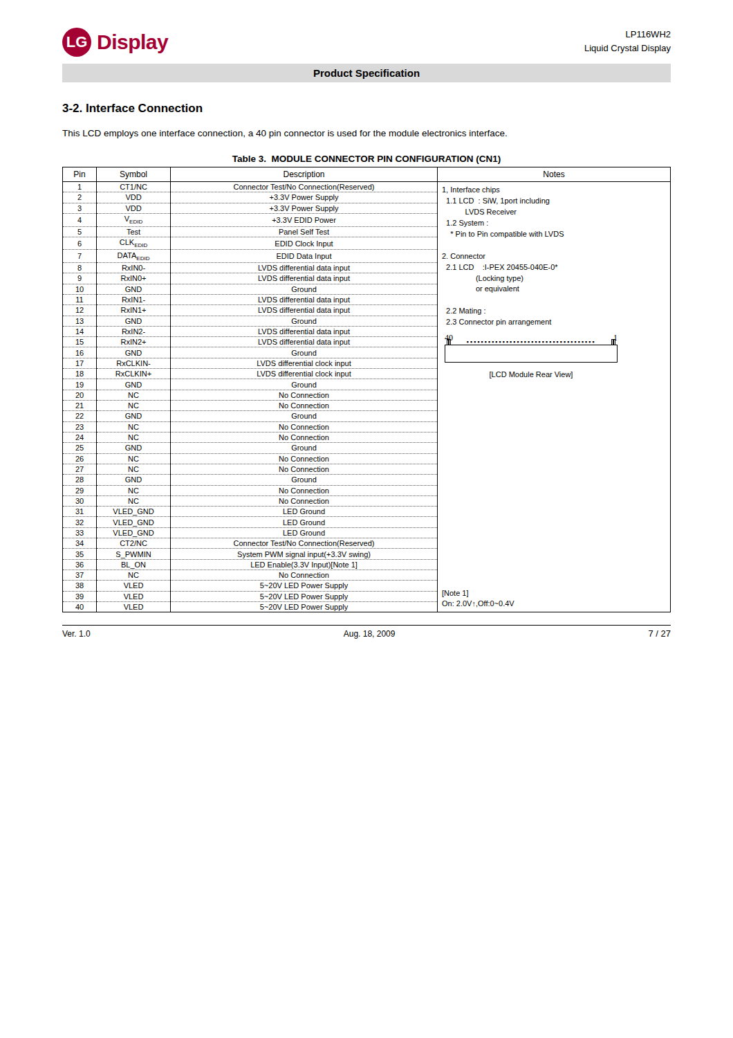LG
Display
LP116WH2
Liquid Crystal Display
Product Specification
3-2. Interface Connection
This LCD employs one interface connection, a 40 pin connector is used for the module electronics interface.
Table 3. MODULE CONNECTOR PIN CONFIGURATION (CN1)
| Pin | Symbol | Description | Notes |
| --- | --- | --- | --- |
| 1 | CT1/NC | Connector Test/No Connection(Reserved) | 1, Interface chips 1.1 LCD : SiW, 1port including LVDS Receiver 1.2 System : * Pin to Pin compatible with LVDS 2. Connector 2.1 LCD :I-PEX 20455-040E-0* (Locking type) or equivalent 2.2 Mating : 2.3 Connector pin arrangement 40 1 ▪▪▪▪▪▪▪▪▪▪▪▪▪▪▪▪▪▪▪▪▪▪▪▪▪▪▪▪▪▪▪▪▪▪▪▪ [LCD Module Rear View] [Note 1] On: 2.0V↑,Off:0~0.4V |
| 2 | VDD | +3.3V Power Supply |
| 3 | VDD | +3.3V Power Supply |
| 4 | V EDID | +3.3V EDID Power |
| 5 | Test | Panel Self Test |
| 6 | CLK EDID | EDID Clock Input |
| 7 | DATA EDID | EDID Data Input |
| 8 | RxIN0- | LVDS differential data input |
| 9 | RxIN0+ | LVDS differential data input |
| 10 | GND | Ground |
| 11 | RxIN1- | LVDS differential data input |
| 12 | RxIN1+ | LVDS differential data input |
| 13 | GND | Ground |
| 14 | RxIN2- | LVDS differential data input |
| 15 | RxIN2+ | LVDS differential data input |
| 16 | GND | Ground |
| 17 | RxCLKIN- | LVDS differential clock input |
| 18 | RxCLKIN+ | LVDS differential clock input |
| 19 | GND | Ground |
| 20 | NC | No Connection |
| 21 | NC | No Connection |
| 22 | GND | Ground |
| 23 | NC | No Connection |
| 24 | NC | No Connection |
| 25 | GND | Ground |
| 26 | NC | No Connection |
| 27 | NC | No Connection |
| 28 | GND | Ground |
| 29 | NC | No Connection |
| 30 | NC | No Connection |
| 31 | VLED_GND | LED Ground |
| 32 | VLED_GND | LED Ground |
| 33 | VLED_GND | LED Ground |
| 34 | CT2/NC | Connector Test/No Connection(Reserved) |
| 35 | S_PWMIN | System PWM signal input(+3.3V swing) |
| 36 | BL_ON | LED Enable(3.3V Input)[Note 1] |
| 37 | NC | No Connection |
| 38 | VLED | 5~20V LED Power Supply |
| 39 | VLED | 5~20V LED Power Supply |
| 40 | VLED | 5~20V LED Power Supply |
Ver. 1.0
Aug. 18, 2009
7 / 27